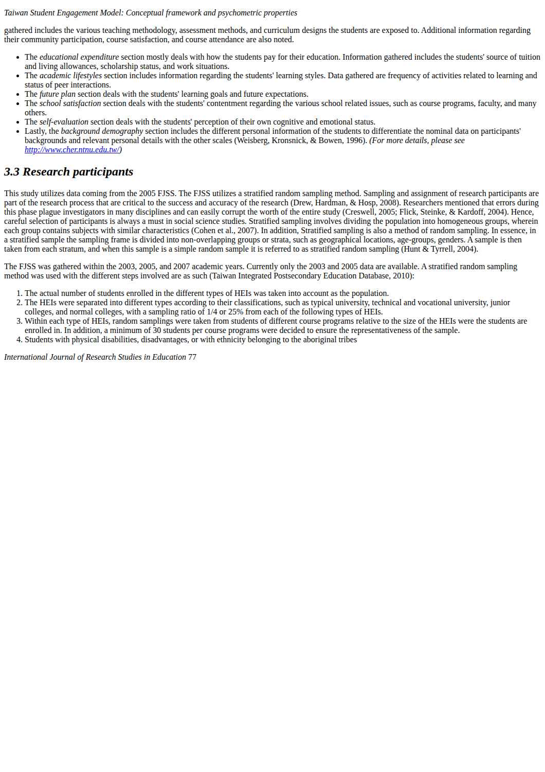Taiwan Student Engagement Model: Conceptual framework and psychometric properties
gathered includes the various teaching methodology, assessment methods, and curriculum designs the students are exposed to. Additional information regarding their community participation, course satisfaction, and course attendance are also noted.
The educational expenditure section mostly deals with how the students pay for their education. Information gathered includes the students' source of tuition and living allowances, scholarship status, and work situations.
The academic lifestyles section includes information regarding the students' learning styles. Data gathered are frequency of activities related to learning and status of peer interactions.
The future plan section deals with the students' learning goals and future expectations.
The school satisfaction section deals with the students' contentment regarding the various school related issues, such as course programs, faculty, and many others.
The self-evaluation section deals with the students' perception of their own cognitive and emotional status.
Lastly, the background demography section includes the different personal information of the students to differentiate the nominal data on participants' backgrounds and relevant personal details with the other scales (Weisberg, Kronsnick, & Bowen, 1996). (For more details, please see http://www.cher.ntnu.edu.tw/)
3.3 Research participants
This study utilizes data coming from the 2005 FJSS. The FJSS utilizes a stratified random sampling method. Sampling and assignment of research participants are part of the research process that are critical to the success and accuracy of the research (Drew, Hardman, & Hosp, 2008). Researchers mentioned that errors during this phase plague investigators in many disciplines and can easily corrupt the worth of the entire study (Creswell, 2005; Flick, Steinke, & Kardoff, 2004). Hence, careful selection of participants is always a must in social science studies. Stratified sampling involves dividing the population into homogeneous groups, wherein each group contains subjects with similar characteristics (Cohen et al., 2007). In addition, Stratified sampling is also a method of random sampling. In essence, in a stratified sample the sampling frame is divided into non-overlapping groups or strata, such as geographical locations, age-groups, genders. A sample is then taken from each stratum, and when this sample is a simple random sample it is referred to as stratified random sampling (Hunt & Tyrrell, 2004).
The FJSS was gathered within the 2003, 2005, and 2007 academic years. Currently only the 2003 and 2005 data are available. A stratified random sampling method was used with the different steps involved are as such (Taiwan Integrated Postsecondary Education Database, 2010):
The actual number of students enrolled in the different types of HEIs was taken into account as the population.
The HEIs were separated into different types according to their classifications, such as typical university, technical and vocational university, junior colleges, and normal colleges, with a sampling ratio of 1/4 or 25% from each of the following types of HEIs.
Within each type of HEIs, random samplings were taken from students of different course programs relative to the size of the HEIs were the students are enrolled in. In addition, a minimum of 30 students per course programs were decided to ensure the representativeness of the sample.
Students with physical disabilities, disadvantages, or with ethnicity belonging to the aboriginal tribes
International Journal of Research Studies in Education 77